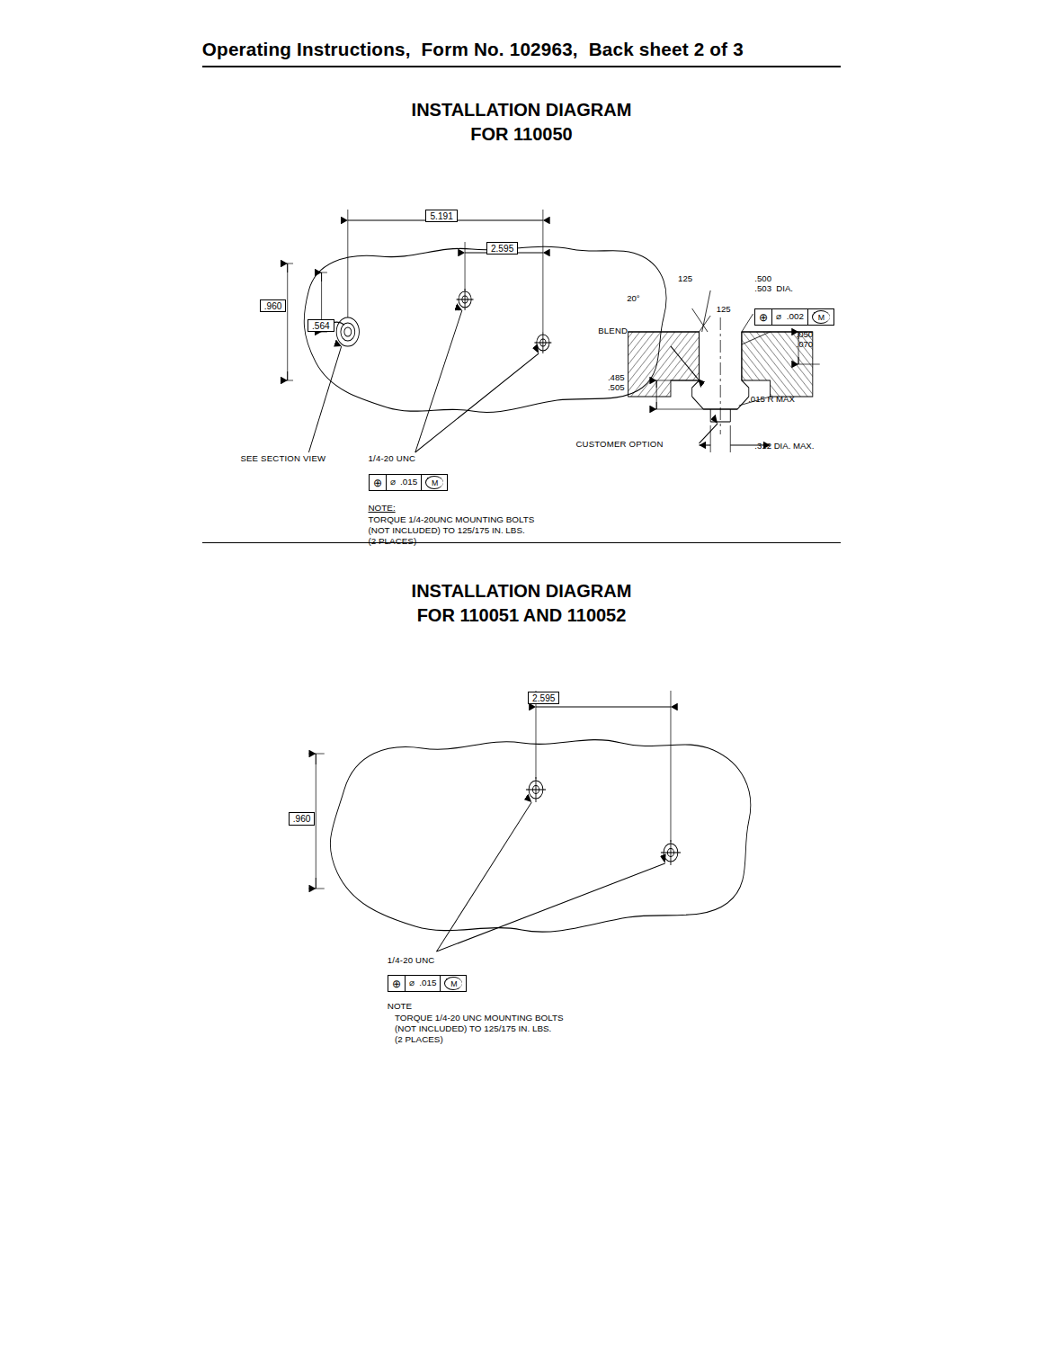Operating Instructions, Form No. 102963, Back sheet 2 of 3
INSTALLATION DIAGRAM
FOR 110050
5.191
2.595
.960
.564
SEE SECTION VIEW
1/4-20 UNC
⊕ ⌀ .015 M
NOTE:
TORQUE 1/4-20UNC MOUNTING BOLTS
(NOT INCLUDED) TO 125/175 IN. LBS.
(2 PLACES)
125
20°
125
.500
.503 DIA.
⊕ ⌀ .002 M
BLEND
.050
.070
.485
.505
.015 R MAX
CUSTOMER OPTION
.312 DIA. MAX.
INSTALLATION DIAGRAM
FOR 110051 AND 110052
2.595
.960
1/4-20 UNC
⊕ ⌀ .015 M
NOTE
TORQUE 1/4-20 UNC MOUNTING BOLTS
(NOT INCLUDED) TO 125/175 IN. LBS.
(2 PLACES)